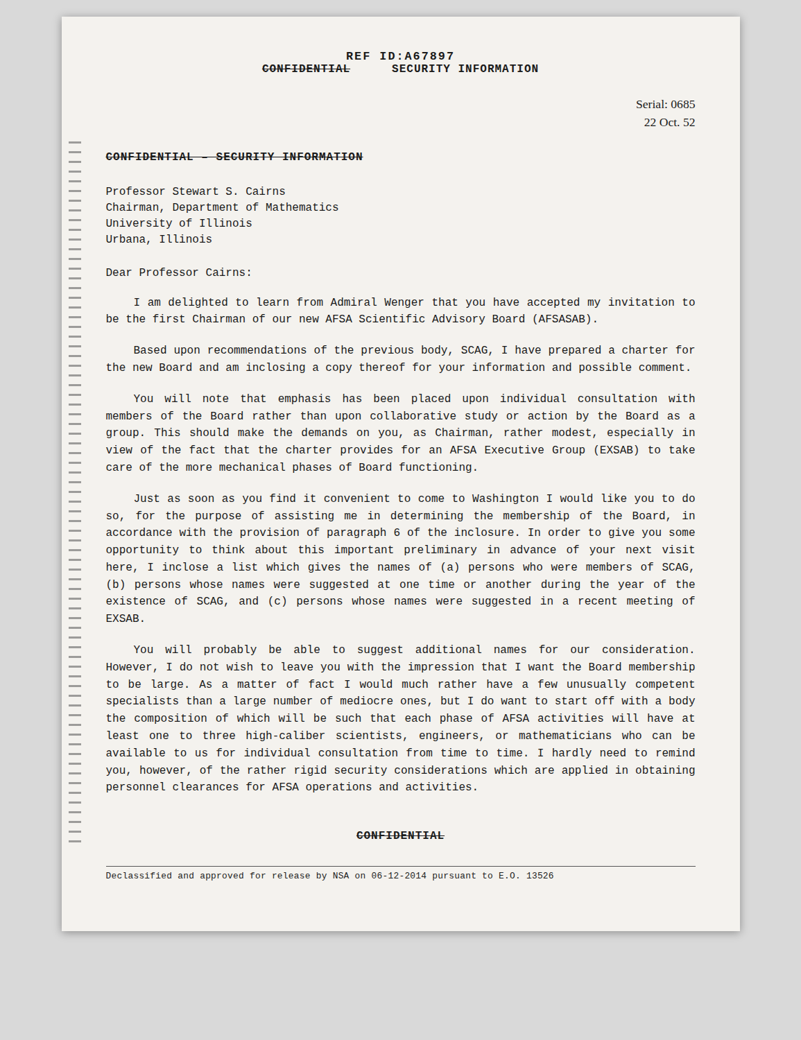REF ID:A67897
CONFIDENTIAL SECURITY INFORMATION
Serial: 0685
22 Oct. 52
CONFIDENTIAL – SECURITY INFORMATION
Professor Stewart S. Cairns
Chairman, Department of Mathematics
University of Illinois
Urbana, Illinois
Dear Professor Cairns:
I am delighted to learn from Admiral Wenger that you have accepted my invitation to be the first Chairman of our new AFSA Scientific Advisory Board (AFSASAB).
Based upon recommendations of the previous body, SCAG, I have prepared a charter for the new Board and am inclosing a copy thereof for your information and possible comment.
You will note that emphasis has been placed upon individual consultation with members of the Board rather than upon collaborative study or action by the Board as a group. This should make the demands on you, as Chairman, rather modest, especially in view of the fact that the charter provides for an AFSA Executive Group (EXSAB) to take care of the more mechanical phases of Board functioning.
Just as soon as you find it convenient to come to Washington I would like you to do so, for the purpose of assisting me in determining the membership of the Board, in accordance with the provision of paragraph 6 of the inclosure. In order to give you some opportunity to think about this important preliminary in advance of your next visit here, I inclose a list which gives the names of (a) persons who were members of SCAG, (b) persons whose names were suggested at one time or another during the year of the existence of SCAG, and (c) persons whose names were suggested in a recent meeting of EXSAB.
You will probably be able to suggest additional names for our consideration. However, I do not wish to leave you with the impression that I want the Board membership to be large. As a matter of fact I would much rather have a few unusually competent specialists than a large number of mediocre ones, but I do want to start off with a body the composition of which will be such that each phase of AFSA activities will have at least one to three high-caliber scientists, engineers, or mathematicians who can be available to us for individual consultation from time to time. I hardly need to remind you, however, of the rather rigid security considerations which are applied in obtaining personnel clearances for AFSA operations and activities.
CONFIDENTIAL
Declassified and approved for release by NSA on 06-12-2014 pursuant to E.O. 13526